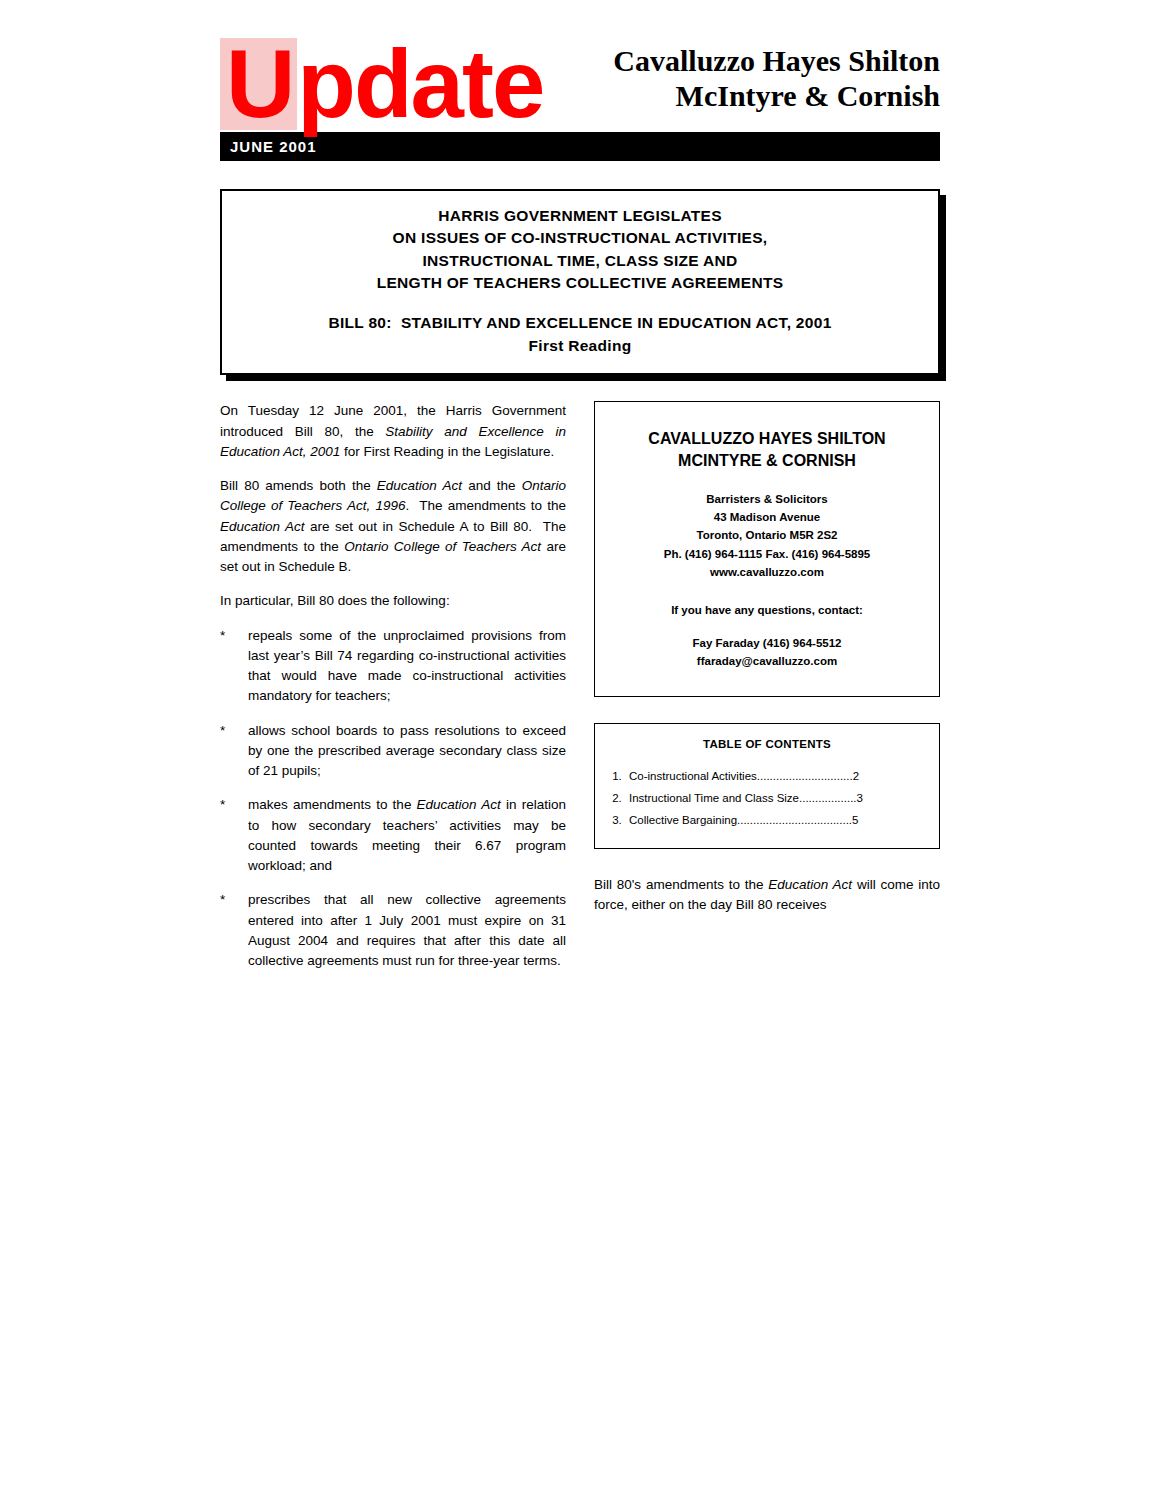Update
Cavalluzzo Hayes Shilton
McIntyre & Cornish
JUNE 2001
HARRIS GOVERNMENT LEGISLATES
ON ISSUES OF CO-INSTRUCTIONAL ACTIVITIES,
INSTRUCTIONAL TIME, CLASS SIZE AND
LENGTH OF TEACHERS COLLECTIVE AGREEMENTS
BILL 80: STABILITY AND EXCELLENCE IN EDUCATION ACT, 2001
First Reading
On Tuesday 12 June 2001, the Harris Government introduced Bill 80, the Stability and Excellence in Education Act, 2001 for First Reading in the Legislature.
Bill 80 amends both the Education Act and the Ontario College of Teachers Act, 1996. The amendments to the Education Act are set out in Schedule A to Bill 80. The amendments to the Ontario College of Teachers Act are set out in Schedule B.
In particular, Bill 80 does the following:
repeals some of the unproclaimed provisions from last year’s Bill 74 regarding co-instructional activities that would have made co-instructional activities mandatory for teachers;
allows school boards to pass resolutions to exceed by one the prescribed average secondary class size of 21 pupils;
makes amendments to the Education Act in relation to how secondary teachers’ activities may be counted towards meeting their 6.67 program workload; and
prescribes that all new collective agreements entered into after 1 July 2001 must expire on 31 August 2004 and requires that after this date all collective agreements must run for three-year terms.
CAVALLUZZO HAYES SHILTON
MCINTYRE & CORNISH
Barristers & Solicitors
43 Madison Avenue
Toronto, Ontario M5R 2S2
Ph. (416) 964-1115 Fax. (416) 964-5895
www.cavalluzzo.com
If you have any questions, contact:
Fay Faraday (416) 964-5512
ffaraday@cavalluzzo.com
TABLE OF CONTENTS
Co-instructional Activities..............................2
Instructional Time and Class Size..................3
Collective Bargaining....................................5
Bill 80's amendments to the Education Act will come into force, either on the day Bill 80 receives